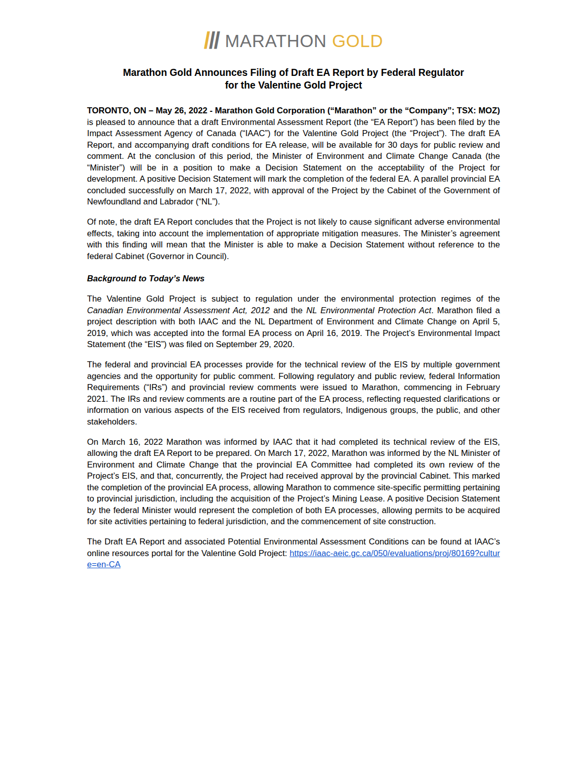///MARATHON GOLD
Marathon Gold Announces Filing of Draft EA Report by Federal Regulator
for the Valentine Gold Project
TORONTO, ON – May 26, 2022 - Marathon Gold Corporation (“Marathon” or the “Company”; TSX: MOZ) is pleased to announce that a draft Environmental Assessment Report (the “EA Report”) has been filed by the Impact Assessment Agency of Canada (“IAAC”) for the Valentine Gold Project (the “Project”). The draft EA Report, and accompanying draft conditions for EA release, will be available for 30 days for public review and comment. At the conclusion of this period, the Minister of Environment and Climate Change Canada (the “Minister”) will be in a position to make a Decision Statement on the acceptability of the Project for development. A positive Decision Statement will mark the completion of the federal EA. A parallel provincial EA concluded successfully on March 17, 2022, with approval of the Project by the Cabinet of the Government of Newfoundland and Labrador (“NL”).
Of note, the draft EA Report concludes that the Project is not likely to cause significant adverse environmental effects, taking into account the implementation of appropriate mitigation measures. The Minister’s agreement with this finding will mean that the Minister is able to make a Decision Statement without reference to the federal Cabinet (Governor in Council).
Background to Today’s News
The Valentine Gold Project is subject to regulation under the environmental protection regimes of the Canadian Environmental Assessment Act, 2012 and the NL Environmental Protection Act. Marathon filed a project description with both IAAC and the NL Department of Environment and Climate Change on April 5, 2019, which was accepted into the formal EA process on April 16, 2019. The Project’s Environmental Impact Statement (the “EIS”) was filed on September 29, 2020.
The federal and provincial EA processes provide for the technical review of the EIS by multiple government agencies and the opportunity for public comment. Following regulatory and public review, federal Information Requirements (“IRs”) and provincial review comments were issued to Marathon, commencing in February 2021. The IRs and review comments are a routine part of the EA process, reflecting requested clarifications or information on various aspects of the EIS received from regulators, Indigenous groups, the public, and other stakeholders.
On March 16, 2022 Marathon was informed by IAAC that it had completed its technical review of the EIS, allowing the draft EA Report to be prepared. On March 17, 2022, Marathon was informed by the NL Minister of Environment and Climate Change that the provincial EA Committee had completed its own review of the Project’s EIS, and that, concurrently, the Project had received approval by the provincial Cabinet. This marked the completion of the provincial EA process, allowing Marathon to commence site-specific permitting pertaining to provincial jurisdiction, including the acquisition of the Project’s Mining Lease. A positive Decision Statement by the federal Minister would represent the completion of both EA processes, allowing permits to be acquired for site activities pertaining to federal jurisdiction, and the commencement of site construction.
The Draft EA Report and associated Potential Environmental Assessment Conditions can be found at IAAC’s online resources portal for the Valentine Gold Project: https://iaac-aeic.gc.ca/050/evaluations/proj/80169?culture=en-CA